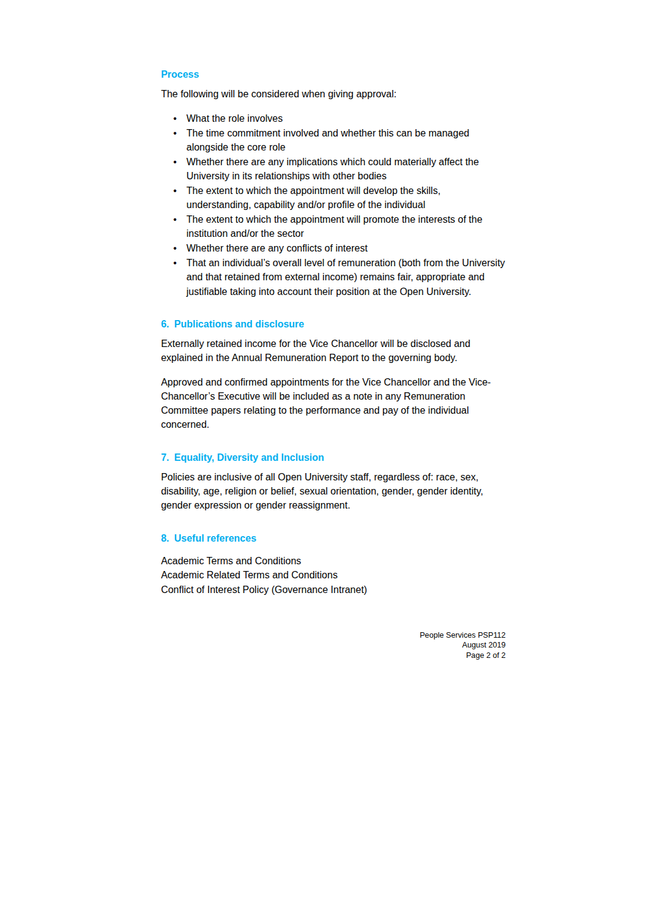Process
The following will be considered when giving approval:
What the role involves
The time commitment involved and whether this can be managed alongside the core role
Whether there are any implications which could materially affect the University in its relationships with other bodies
The extent to which the appointment will develop the skills, understanding, capability and/or profile of the individual
The extent to which the appointment will promote the interests of the institution and/or the sector
Whether there are any conflicts of interest
That an individual’s overall level of remuneration (both from the University and that retained from external income) remains fair, appropriate and justifiable taking into account their position at the Open University.
6. Publications and disclosure
Externally retained income for the Vice Chancellor will be disclosed and explained in the Annual Remuneration Report to the governing body.
Approved and confirmed appointments for the Vice Chancellor and the Vice-Chancellor’s Executive will be included as a note in any Remuneration Committee papers relating to the performance and pay of the individual concerned.
7. Equality, Diversity and Inclusion
Policies are inclusive of all Open University staff, regardless of: race, sex, disability, age, religion or belief, sexual orientation, gender, gender identity, gender expression or gender reassignment.
8. Useful references
Academic Terms and Conditions
Academic Related Terms and Conditions
Conflict of Interest Policy (Governance Intranet)
People Services PSP112
August 2019
Page 2 of 2